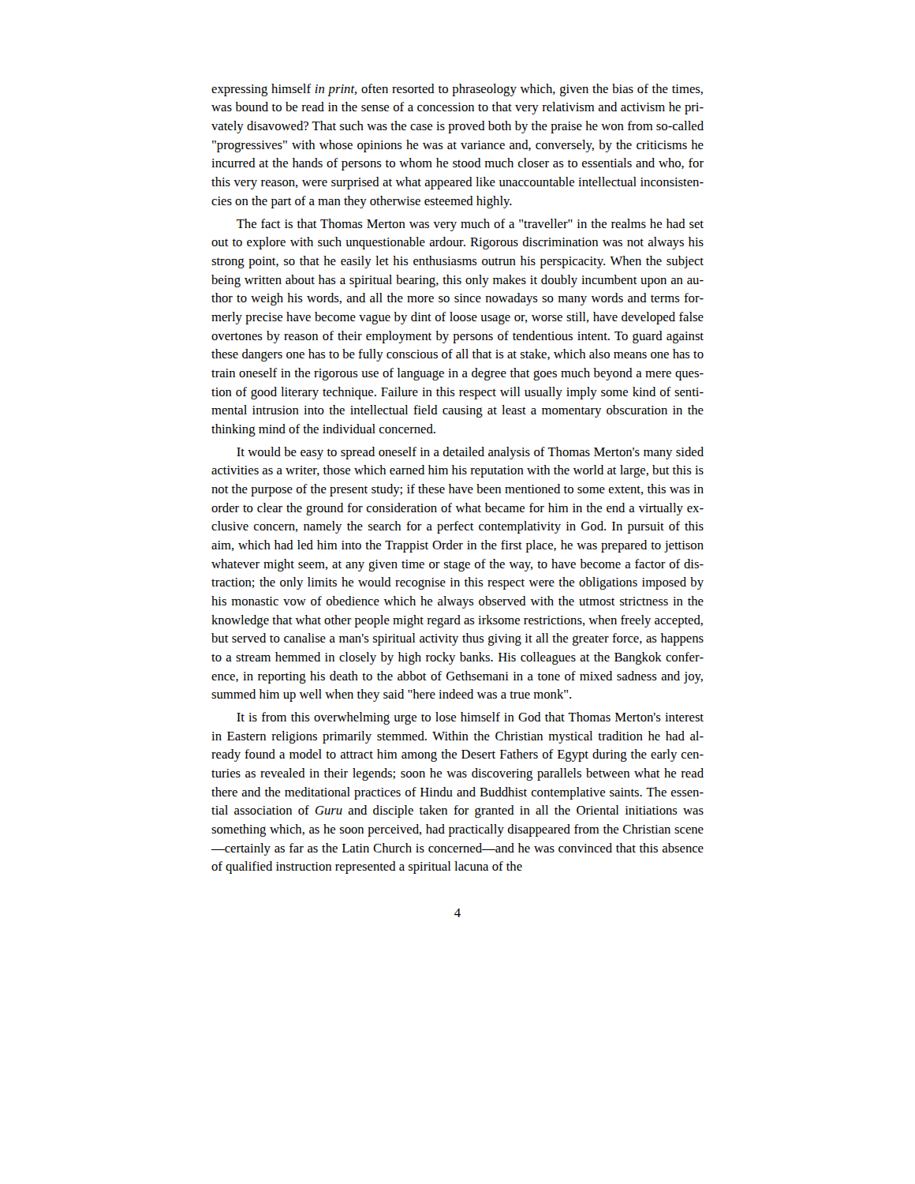expressing himself in print, often resorted to phraseology which, given the bias of the times, was bound to be read in the sense of a concession to that very relativism and activism he privately disavowed? That such was the case is proved both by the praise he won from so-called "progressives" with whose opinions he was at variance and, conversely, by the criticisms he incurred at the hands of persons to whom he stood much closer as to essentials and who, for this very reason, were surprised at what appeared like unaccountable intellectual inconsistencies on the part of a man they otherwise esteemed highly.
The fact is that Thomas Merton was very much of a "traveller" in the realms he had set out to explore with such unquestionable ardour. Rigorous discrimination was not always his strong point, so that he easily let his enthusiasms outrun his perspicacity. When the subject being written about has a spiritual bearing, this only makes it doubly incumbent upon an author to weigh his words, and all the more so since nowadays so many words and terms formerly precise have become vague by dint of loose usage or, worse still, have developed false overtones by reason of their employment by persons of tendentious intent. To guard against these dangers one has to be fully conscious of all that is at stake, which also means one has to train oneself in the rigorous use of language in a degree that goes much beyond a mere question of good literary technique. Failure in this respect will usually imply some kind of sentimental intrusion into the intellectual field causing at least a momentary obscuration in the thinking mind of the individual concerned.
It would be easy to spread oneself in a detailed analysis of Thomas Merton's many sided activities as a writer, those which earned him his reputation with the world at large, but this is not the purpose of the present study; if these have been mentioned to some extent, this was in order to clear the ground for consideration of what became for him in the end a virtually exclusive concern, namely the search for a perfect contemplativity in God. In pursuit of this aim, which had led him into the Trappist Order in the first place, he was prepared to jettison whatever might seem, at any given time or stage of the way, to have become a factor of distraction; the only limits he would recognise in this respect were the obligations imposed by his monastic vow of obedience which he always observed with the utmost strictness in the knowledge that what other people might regard as irksome restrictions, when freely accepted, but served to canalise a man's spiritual activity thus giving it all the greater force, as happens to a stream hemmed in closely by high rocky banks. His colleagues at the Bangkok conference, in reporting his death to the abbot of Gethsemani in a tone of mixed sadness and joy, summed him up well when they said "here indeed was a true monk".
It is from this overwhelming urge to lose himself in God that Thomas Merton's interest in Eastern religions primarily stemmed. Within the Christian mystical tradition he had already found a model to attract him among the Desert Fathers of Egypt during the early centuries as revealed in their legends; soon he was discovering parallels between what he read there and the meditational practices of Hindu and Buddhist contemplative saints. The essential association of Guru and disciple taken for granted in all the Oriental initiations was something which, as he soon perceived, had practically disappeared from the Christian scene—certainly as far as the Latin Church is concerned—and he was convinced that this absence of qualified instruction represented a spiritual lacuna of the
4